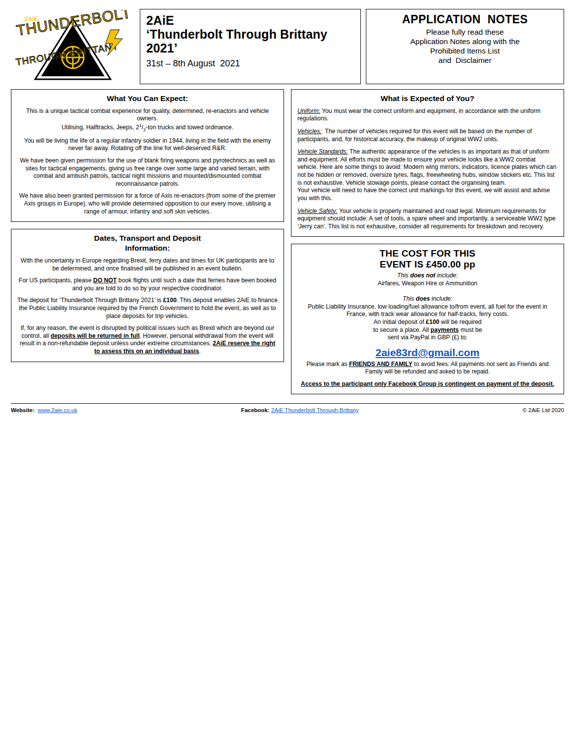2AiE THUNDERBOLT THROUGH BRITTANY
2AiE
‘Thunderbolt Through Brittany 2021’
31st – 8th August 2021
APPLICATION NOTES
Please fully read these
Application Notes along with the
Prohibited Items List
and Disclaimer
What You Can Expect:
This is a unique tactical combat experience for quality, determined, re-enactors and vehicle owners.
Utilising, Halftracks, Jeeps, 21/2-ton trucks and towed ordinance.
You will be living the life of a regular infantry soldier in 1944, living in the field with the enemy never far away. Rotating off the line for well-deserved R&R.
We have been given permission for the use of blank firing weapons and pyrotechnics as well as sites for tactical engagements, giving us free range over some large and varied terrain, with combat and ambush patrols, tactical night missions and mounted/dismounted combat reconnaissance patrols.
We have also been granted permission for a force of Axis re-enactors (from some of the premier Axis groups in Europe), who will provide determined opposition to our every move, utilising a range of armour, infantry and soft skin vehicles.
Dates, Transport and Deposit
Information:
With the uncertainty in Europe regarding Brexit, ferry dates and times for UK participants are to be determined, and once finalised will be published in an event bulletin.
For US participants, please DO NOT book flights until such a date that ferries have been booked and you are told to do so by your respective coordinator.
The deposit for ‘Thunderbolt Through Brittany 2021’ is £100. This deposit enables 2AiE to finance the Public Liability Insurance required by the French Government to hold the event, as well as to place deposits for trip vehicles.
If, for any reason, the event is disrupted by political issues such as Brexit which are beyond our control, all deposits will be returned in full. However, personal withdrawal from the event will result in a non-refundable deposit unless under extreme circumstances. 2AiE reserve the right to assess this on an individual basis.
What is Expected of You?
Uniform: You must wear the correct uniform and equipment, in accordance with the uniform regulations.
Vehicles: The number of vehicles required for this event will be based on the number of participants, and, for historical accuracy, the makeup of original WW2 units.
Vehicle Standards: The authentic appearance of the vehicles is as important as that of uniform and equipment. All efforts must be made to ensure your vehicle looks like a WW2 combat vehicle. Here are some things to avoid: Modern wing mirrors, indicators, licence plates which can not be hidden or removed, oversize tyres, flags, freewheeling hubs, window stickers etc. This list is not exhaustive. Vehicle stowage points, please contact the organising team.
Your vehicle will need to have the correct unit markings for this event, we will assist and advise you with this.
Vehicle Safety: Your vehicle is properly maintained and road legal. Minimum requirements for equipment should include: A set of tools, a spare wheel and importantly, a serviceable WW2 type ‘Jerry can’. This list is not exhaustive, consider all requirements for breakdown and recovery.
THE COST FOR THIS
EVENT IS £450.00 pp
This does not include:
Airfares, Weapon Hire or Ammunition
This does include:
Public Liability Insurance, low loading/fuel allowance to/from event, all fuel for the event in France, with track wear allowance for half-tracks, ferry costs.
An initial deposit of £100 will be required
to secure a place. All payments must be
sent via PayPal in GBP (£) to:
2aie83rd@gmail.com
Please mark as FRIENDS AND FAMILY to avoid fees. All payments not sent as Friends and Family will be refunded and asked to be repaid.
Access to the participant only Facebook Group is contingent on payment of the deposit.
Website: www.2aie.co.uk
Facebook: 2AiE Thunderbolt Through Brittany
© 2AiE Ltd 2020